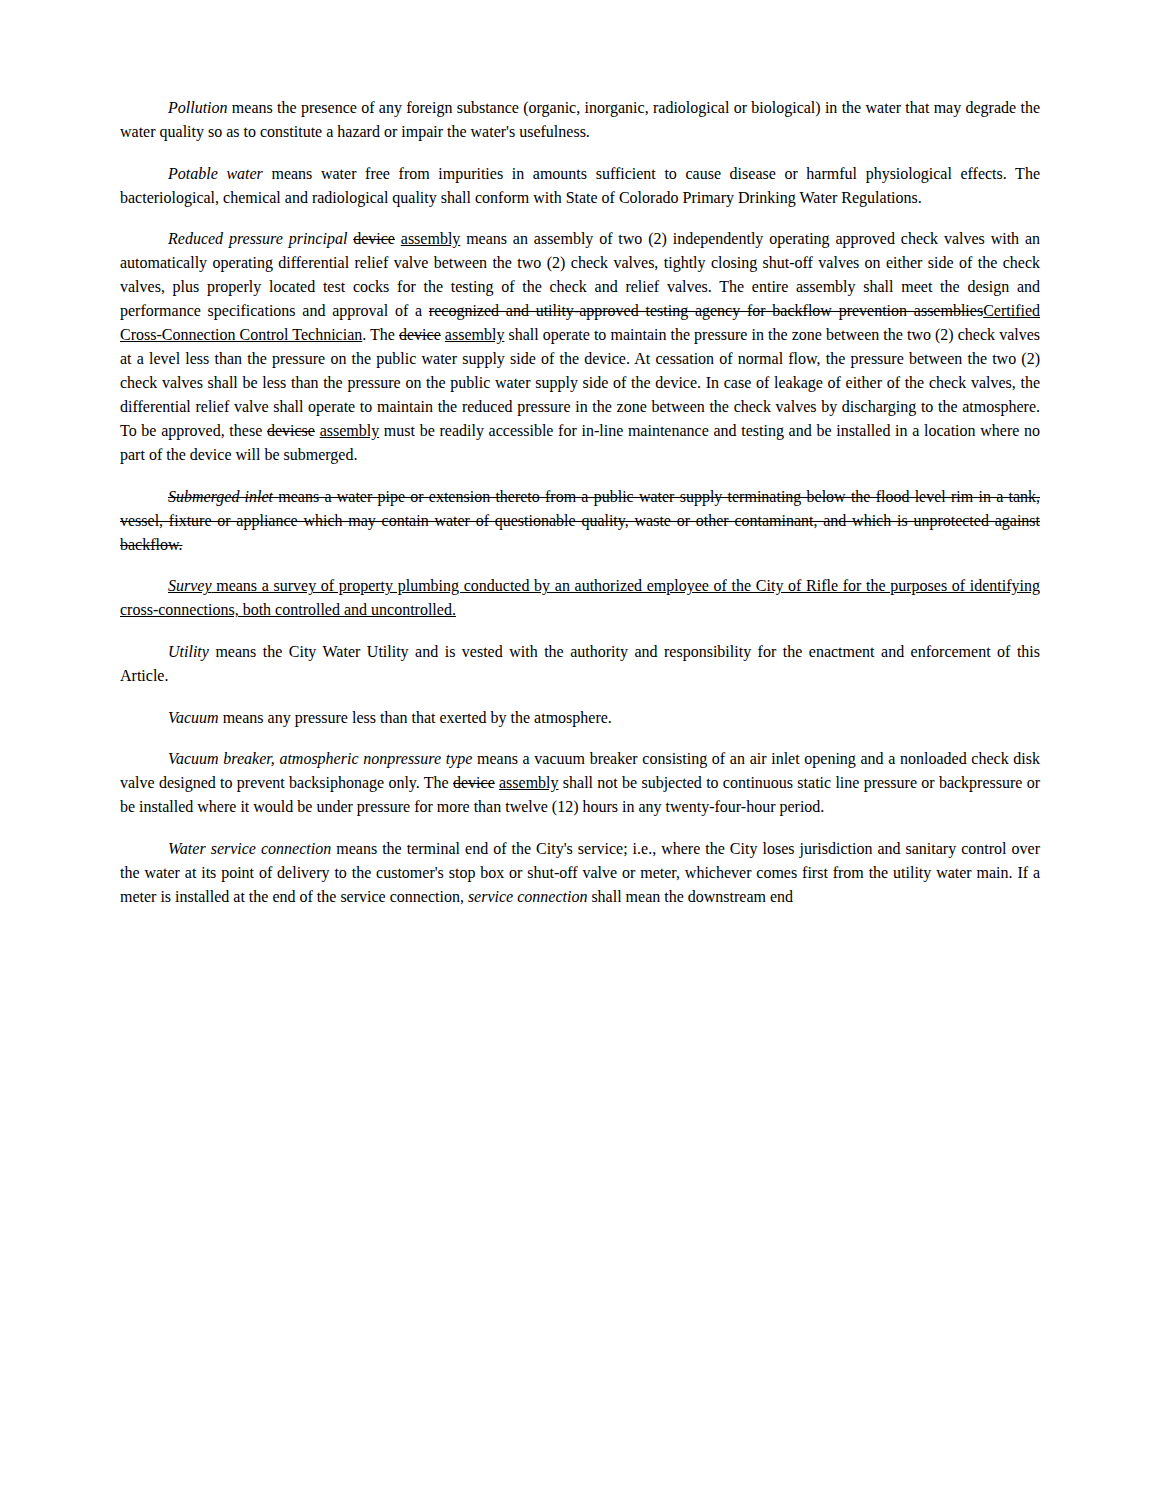Pollution means the presence of any foreign substance (organic, inorganic, radiological or biological) in the water that may degrade the water quality so as to constitute a hazard or impair the water's usefulness.
Potable water means water free from impurities in amounts sufficient to cause disease or harmful physiological effects. The bacteriological, chemical and radiological quality shall conform with State of Colorado Primary Drinking Water Regulations.
Reduced pressure principal device assembly means an assembly of two (2) independently operating approved check valves with an automatically operating differential relief valve between the two (2) check valves, tightly closing shut-off valves on either side of the check valves, plus properly located test cocks for the testing of the check and relief valves. The entire assembly shall meet the design and performance specifications and approval of a recognized and utility-approved testing agency for backflow prevention assembliesCertified Cross-Connection Control Technician. The device assembly shall operate to maintain the pressure in the zone between the two (2) check valves at a level less than the pressure on the public water supply side of the device. At cessation of normal flow, the pressure between the two (2) check valves shall be less than the pressure on the public water supply side of the device. In case of leakage of either of the check valves, the differential relief valve shall operate to maintain the reduced pressure in the zone between the check valves by discharging to the atmosphere. To be approved, these devicse assembly must be readily accessible for in-line maintenance and testing and be installed in a location where no part of the device will be submerged.
Submerged inlet means a water pipe or extension thereto from a public water supply terminating below the flood level rim in a tank, vessel, fixture or appliance which may contain water of questionable quality, waste or other contaminant, and which is unprotected against backflow.
Survey means a survey of property plumbing conducted by an authorized employee of the City of Rifle for the purposes of identifying cross-connections, both controlled and uncontrolled.
Utility means the City Water Utility and is vested with the authority and responsibility for the enactment and enforcement of this Article.
Vacuum means any pressure less than that exerted by the atmosphere.
Vacuum breaker, atmospheric nonpressure type means a vacuum breaker consisting of an air inlet opening and a nonloaded check disk valve designed to prevent backsiphonage only. The device assembly shall not be subjected to continuous static line pressure or backpressure or be installed where it would be under pressure for more than twelve (12) hours in any twenty-four-hour period.
Water service connection means the terminal end of the City's service; i.e., where the City loses jurisdiction and sanitary control over the water at its point of delivery to the customer's stop box or shut-off valve or meter, whichever comes first from the utility water main. If a meter is installed at the end of the service connection, service connection shall mean the downstream end